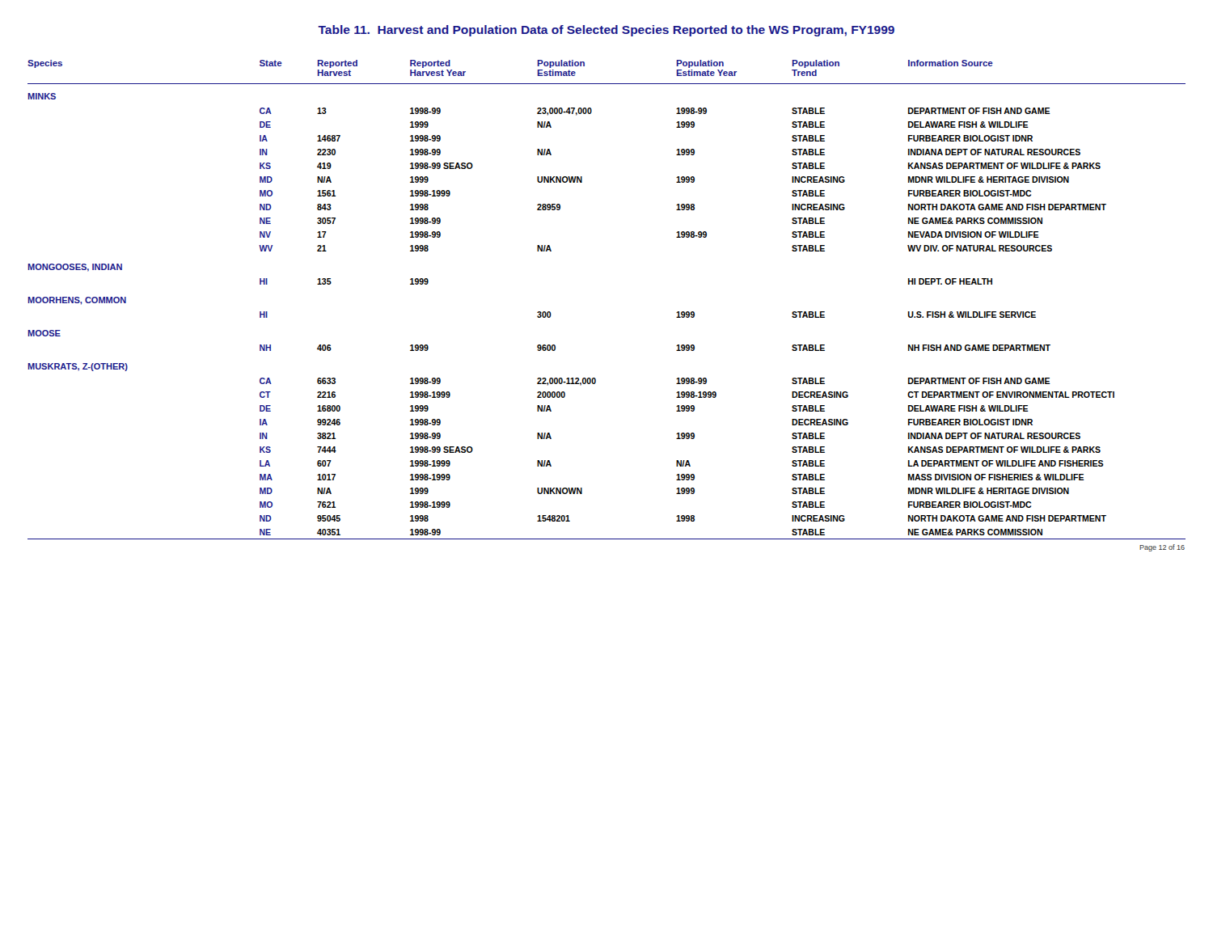Table 11. Harvest and Population Data of Selected Species Reported to the WS Program, FY1999
| Species | State | Reported Harvest | Reported Harvest Year | Population Estimate | Population Estimate Year | Population Trend | Information Source |
| --- | --- | --- | --- | --- | --- | --- | --- |
| MINKS |
| | CA | 13 | 1998-99 | 23,000-47,000 | 1998-99 | STABLE | DEPARTMENT OF FISH AND GAME |
| | DE | | 1999 | N/A | 1999 | STABLE | DELAWARE FISH & WILDLIFE |
| | IA | 14687 | 1998-99 | | | STABLE | FURBEARER BIOLOGIST IDNR |
| | IN | 2230 | 1998-99 | N/A | 1999 | STABLE | INDIANA DEPT OF NATURAL RESOURCES |
| | KS | 419 | 1998-99 SEASO | | | STABLE | KANSAS DEPARTMENT OF WILDLIFE & PARKS |
| | MD | N/A | 1999 | UNKNOWN | 1999 | INCREASING | MDNR WILDLIFE & HERITAGE DIVISION |
| | MO | 1561 | 1998-1999 | | | STABLE | FURBEARER BIOLOGIST-MDC |
| | ND | 843 | 1998 | 28959 | 1998 | INCREASING | NORTH DAKOTA GAME AND FISH DEPARTMENT |
| | NE | 3057 | 1998-99 | | | STABLE | NE GAME& PARKS COMMISSION |
| | NV | 17 | 1998-99 | | 1998-99 | STABLE | NEVADA DIVISION OF WILDLIFE |
| | WV | 21 | 1998 | N/A | | STABLE | WV DIV. OF NATURAL RESOURCES |
| MONGOOSES, INDIAN |
| | HI | 135 | 1999 | | | | HI DEPT. OF HEALTH |
| MOORHENS, COMMON |
| | HI | | | 300 | 1999 | STABLE | U.S. FISH & WILDLIFE SERVICE |
| MOOSE |
| | NH | 406 | 1999 | 9600 | 1999 | STABLE | NH FISH AND GAME DEPARTMENT |
| MUSKRATS, Z-(OTHER) |
| | CA | 6633 | 1998-99 | 22,000-112,000 | 1998-99 | STABLE | DEPARTMENT OF FISH AND GAME |
| | CT | 2216 | 1998-1999 | 200000 | 1998-1999 | DECREASING | CT DEPARTMENT OF ENVIRONMENTAL PROTECTI |
| | DE | 16800 | 1999 | N/A | 1999 | STABLE | DELAWARE FISH & WILDLIFE |
| | IA | 99246 | 1998-99 | | | DECREASING | FURBEARER BIOLOGIST IDNR |
| | IN | 3821 | 1998-99 | N/A | 1999 | STABLE | INDIANA DEPT OF NATURAL RESOURCES |
| | KS | 7444 | 1998-99 SEASO | | | STABLE | KANSAS DEPARTMENT OF WILDLIFE & PARKS |
| | LA | 607 | 1998-1999 | N/A | N/A | STABLE | LA DEPARTMENT OF WILDLIFE AND FISHERIES |
| | MA | 1017 | 1998-1999 | | 1999 | STABLE | MASS DIVISION OF FISHERIES & WILDLIFE |
| | MD | N/A | 1999 | UNKNOWN | 1999 | STABLE | MDNR WILDLIFE & HERITAGE DIVISION |
| | MO | 7621 | 1998-1999 | | | STABLE | FURBEARER BIOLOGIST-MDC |
| | ND | 95045 | 1998 | 1548201 | 1998 | INCREASING | NORTH DAKOTA GAME AND FISH DEPARTMENT |
| | NE | 40351 | 1998-99 | | | STABLE | NE GAME& PARKS COMMISSION |
| Page 12 of 16 |